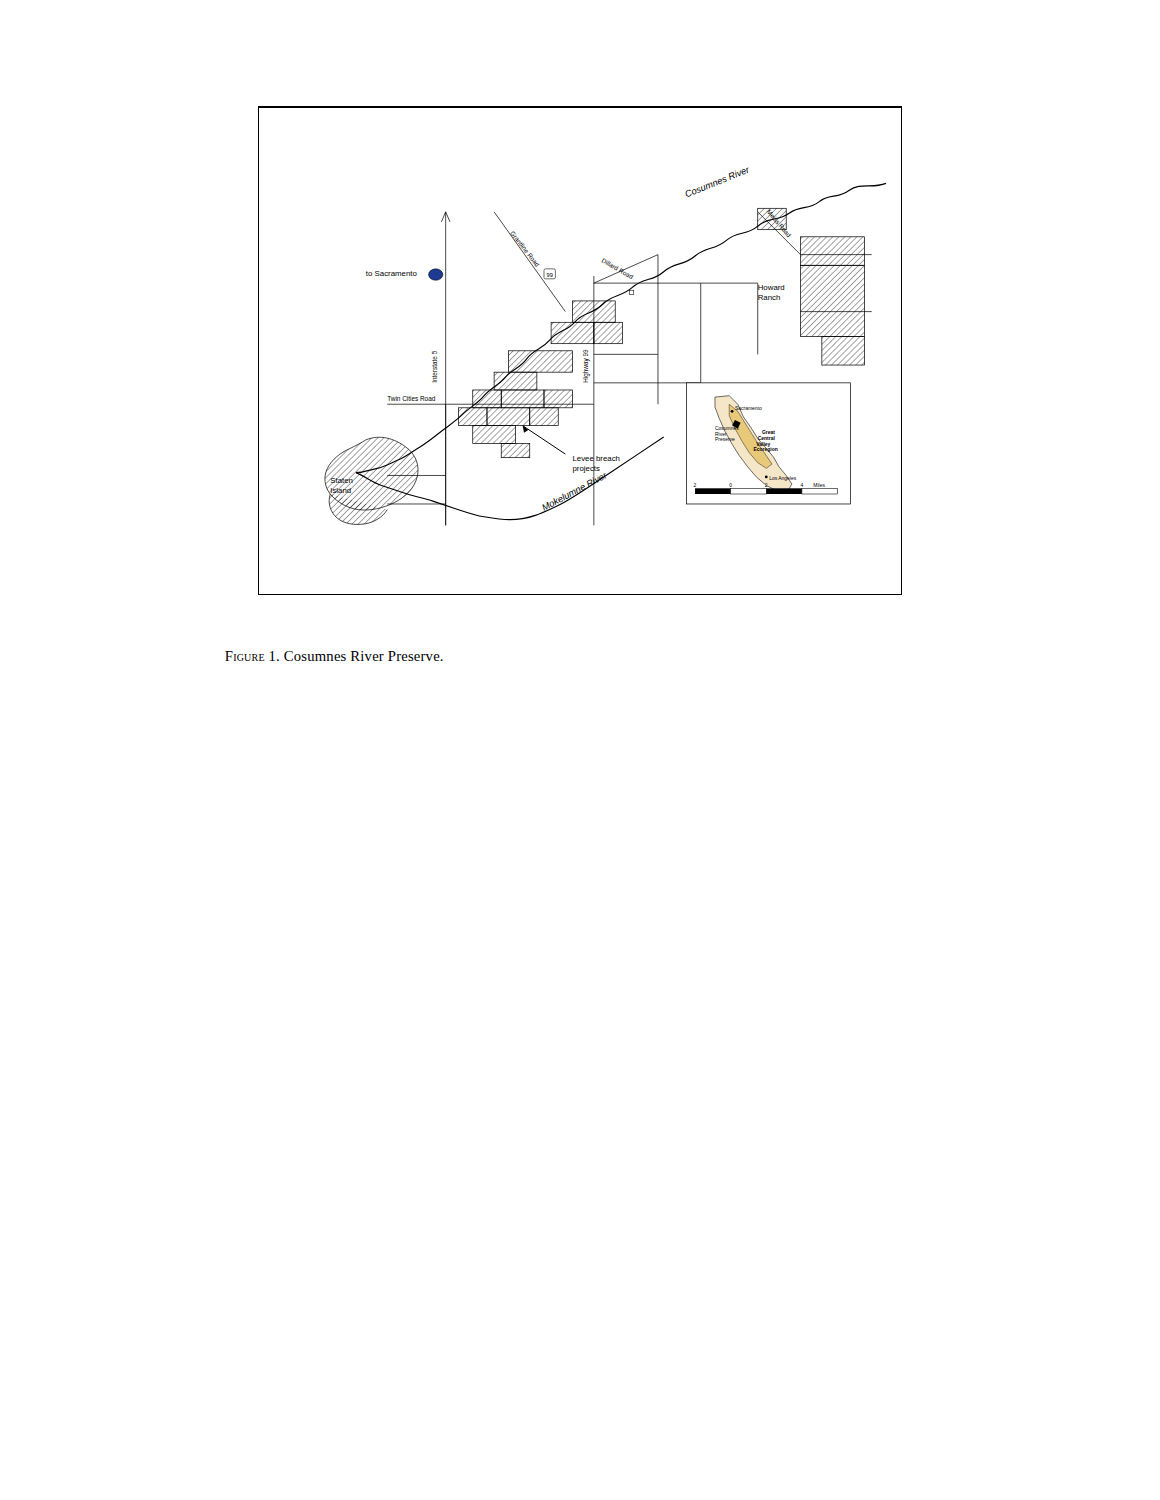99 Cosumnes River Mokelumne River Interstate 5 Highway 99 Grantline Road Dillard Road Meiss Road Twin Cities Road to Sacramento Howard Ranch Staten Island Levee breach projects Sacramento Cosumnes River Preserve Great Central Valley Ecoregion Los Angeles 2 0 2 4 Miles
Figure 1. Cosumnes River Preserve.